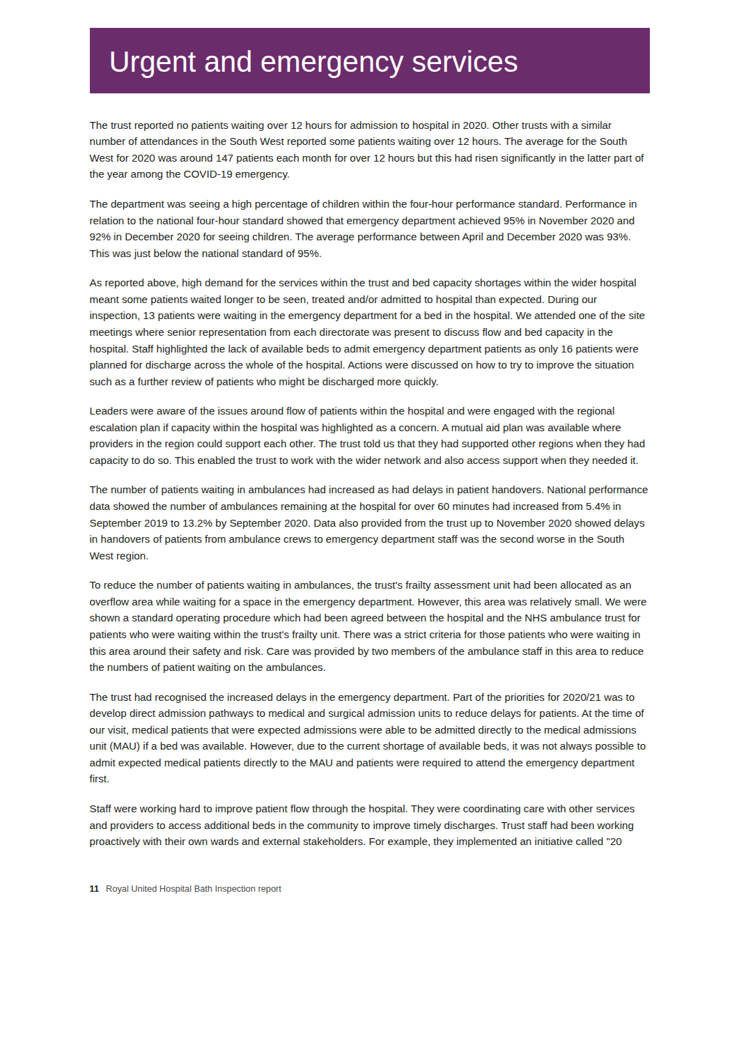Urgent and emergency services
The trust reported no patients waiting over 12 hours for admission to hospital in 2020. Other trusts with a similar number of attendances in the South West reported some patients waiting over 12 hours. The average for the South West for 2020 was around 147 patients each month for over 12 hours but this had risen significantly in the latter part of the year among the COVID-19 emergency.
The department was seeing a high percentage of children within the four-hour performance standard. Performance in relation to the national four-hour standard showed that emergency department achieved 95% in November 2020 and 92% in December 2020 for seeing children. The average performance between April and December 2020 was 93%. This was just below the national standard of 95%.
As reported above, high demand for the services within the trust and bed capacity shortages within the wider hospital meant some patients waited longer to be seen, treated and/or admitted to hospital than expected. During our inspection, 13 patients were waiting in the emergency department for a bed in the hospital. We attended one of the site meetings where senior representation from each directorate was present to discuss flow and bed capacity in the hospital. Staff highlighted the lack of available beds to admit emergency department patients as only 16 patients were planned for discharge across the whole of the hospital. Actions were discussed on how to try to improve the situation such as a further review of patients who might be discharged more quickly.
Leaders were aware of the issues around flow of patients within the hospital and were engaged with the regional escalation plan if capacity within the hospital was highlighted as a concern. A mutual aid plan was available where providers in the region could support each other. The trust told us that they had supported other regions when they had capacity to do so. This enabled the trust to work with the wider network and also access support when they needed it.
The number of patients waiting in ambulances had increased as had delays in patient handovers. National performance data showed the number of ambulances remaining at the hospital for over 60 minutes had increased from 5.4% in September 2019 to 13.2% by September 2020. Data also provided from the trust up to November 2020 showed delays in handovers of patients from ambulance crews to emergency department staff was the second worse in the South West region.
To reduce the number of patients waiting in ambulances, the trust's frailty assessment unit had been allocated as an overflow area while waiting for a space in the emergency department. However, this area was relatively small. We were shown a standard operating procedure which had been agreed between the hospital and the NHS ambulance trust for patients who were waiting within the trust's frailty unit. There was a strict criteria for those patients who were waiting in this area around their safety and risk. Care was provided by two members of the ambulance staff in this area to reduce the numbers of patient waiting on the ambulances.
The trust had recognised the increased delays in the emergency department. Part of the priorities for 2020/21 was to develop direct admission pathways to medical and surgical admission units to reduce delays for patients. At the time of our visit, medical patients that were expected admissions were able to be admitted directly to the medical admissions unit (MAU) if a bed was available. However, due to the current shortage of available beds, it was not always possible to admit expected medical patients directly to the MAU and patients were required to attend the emergency department first.
Staff were working hard to improve patient flow through the hospital. They were coordinating care with other services and providers to access additional beds in the community to improve timely discharges. Trust staff had been working proactively with their own wards and external stakeholders. For example, they implemented an initiative called "20
11 Royal United Hospital Bath Inspection report